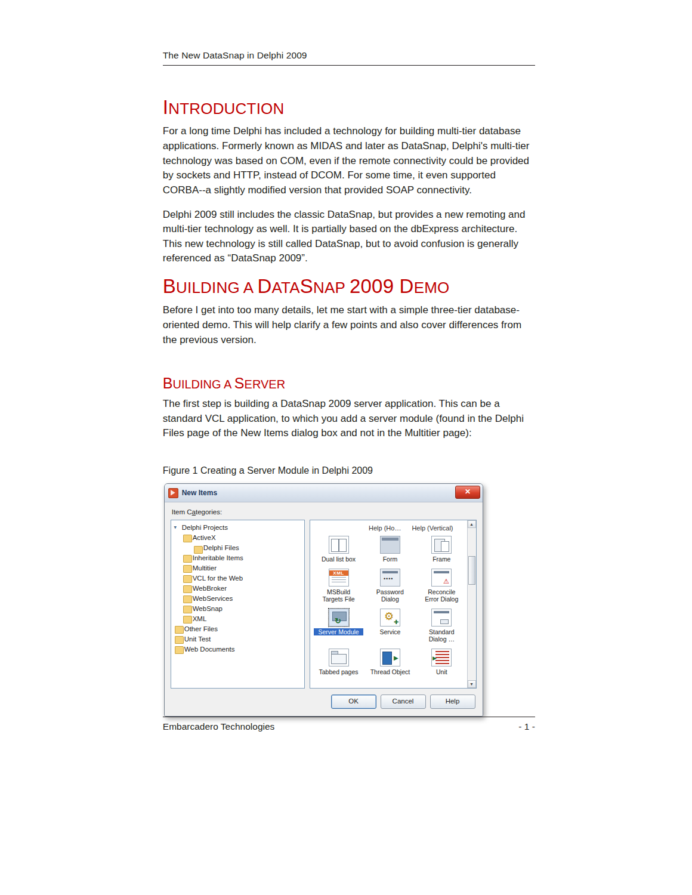The New DataSnap in Delphi 2009
INTRODUCTION
For a long time Delphi has included a technology for building multi-tier database applications. Formerly known as MIDAS and later as DataSnap, Delphi's multi-tier technology was based on COM, even if the remote connectivity could be provided by sockets and HTTP, instead of DCOM. For some time, it even supported CORBA--a slightly modified version that provided SOAP connectivity.
Delphi 2009 still includes the classic DataSnap, but provides a new remoting and multi-tier technology as well. It is partially based on the dbExpress architecture. This new technology is still called DataSnap, but to avoid confusion is generally referenced as “DataSnap 2009”.
BUILDING A DATASNAP 2009 DEMO
Before I get into too many details, let me start with a simple three-tier database-oriented demo. This will help clarify a few points and also cover differences from the previous version.
BUILDING A SERVER
The first step is building a DataSnap 2009 server application. This can be a standard VCL application, to which you add a server module (found in the Delphi Files page of the New Items dialog box and not in the Multitier page):
Figure 1 Creating a Server Module in Delphi 2009
New Items
✕
Item Categories:
Delphi Projects
ActiveX
Delphi Files
Inheritable Items
Multitier
VCL for the Web
WebBroker
WebServices
WebSnap
XML
Other Files
Unit Test
Web Documents
Help (Ho…Help (Vertical)
Dual list box
Form
Frame
MSBuild
Targets File
Password
Dialog
Reconcile
Error Dialog
Server Module
Service
Standard
Dialog …
Tabbed pages
Thread Object
Unit
▲
▼
OK
Cancel
Help
Embarcadero Technologies - 1 -